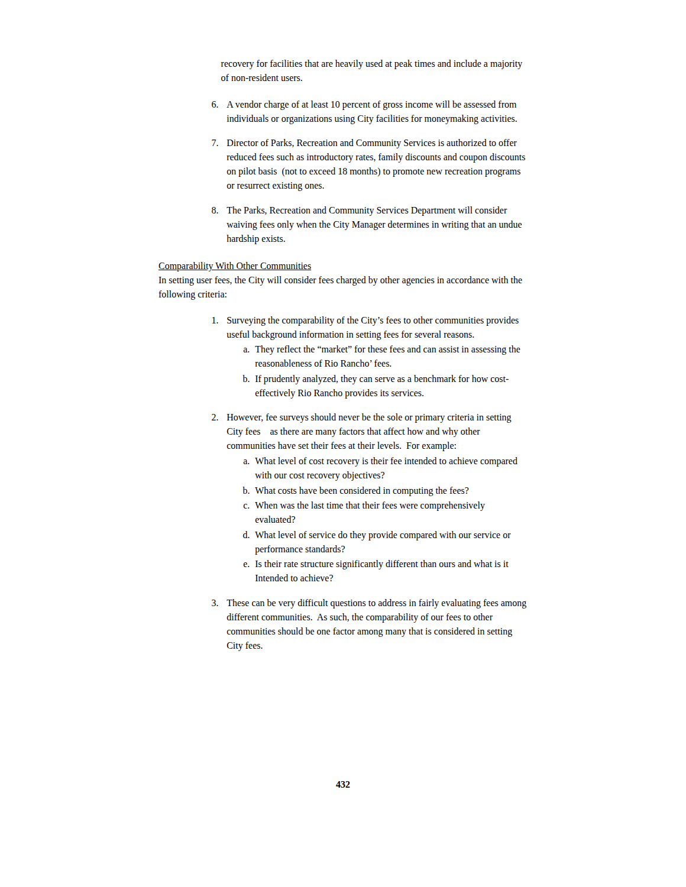recovery for facilities that are heavily used at peak times and include a majority of non-resident users.
A vendor charge of at least 10 percent of gross income will be assessed from individuals or organizations using City facilities for moneymaking activities.
Director of Parks, Recreation and Community Services is authorized to offer reduced fees such as introductory rates, family discounts and coupon discounts on pilot basis (not to exceed 18 months) to promote new recreation programs or resurrect existing ones.
The Parks, Recreation and Community Services Department will consider waiving fees only when the City Manager determines in writing that an undue hardship exists.
Comparability With Other Communities
In setting user fees, the City will consider fees charged by other agencies in accordance with the following criteria:
Surveying the comparability of the City’s fees to other communities provides useful background information in setting fees for several reasons.
They reflect the “market” for these fees and can assist in assessing the reasonableness of Rio Rancho’ fees.
If prudently analyzed, they can serve as a benchmark for how cost-effectively Rio Rancho provides its services.
However, fee surveys should never be the sole or primary criteria in setting City fees as there are many factors that affect how and why other communities have set their fees at their levels. For example:
What level of cost recovery is their fee intended to achieve compared with our cost recovery objectives?
What costs have been considered in computing the fees?
When was the last time that their fees were comprehensively evaluated?
What level of service do they provide compared with our service or performance standards?
Is their rate structure significantly different than ours and what is it Intended to achieve?
These can be very difficult questions to address in fairly evaluating fees among different communities. As such, the comparability of our fees to other communities should be one factor among many that is considered in setting City fees.
432